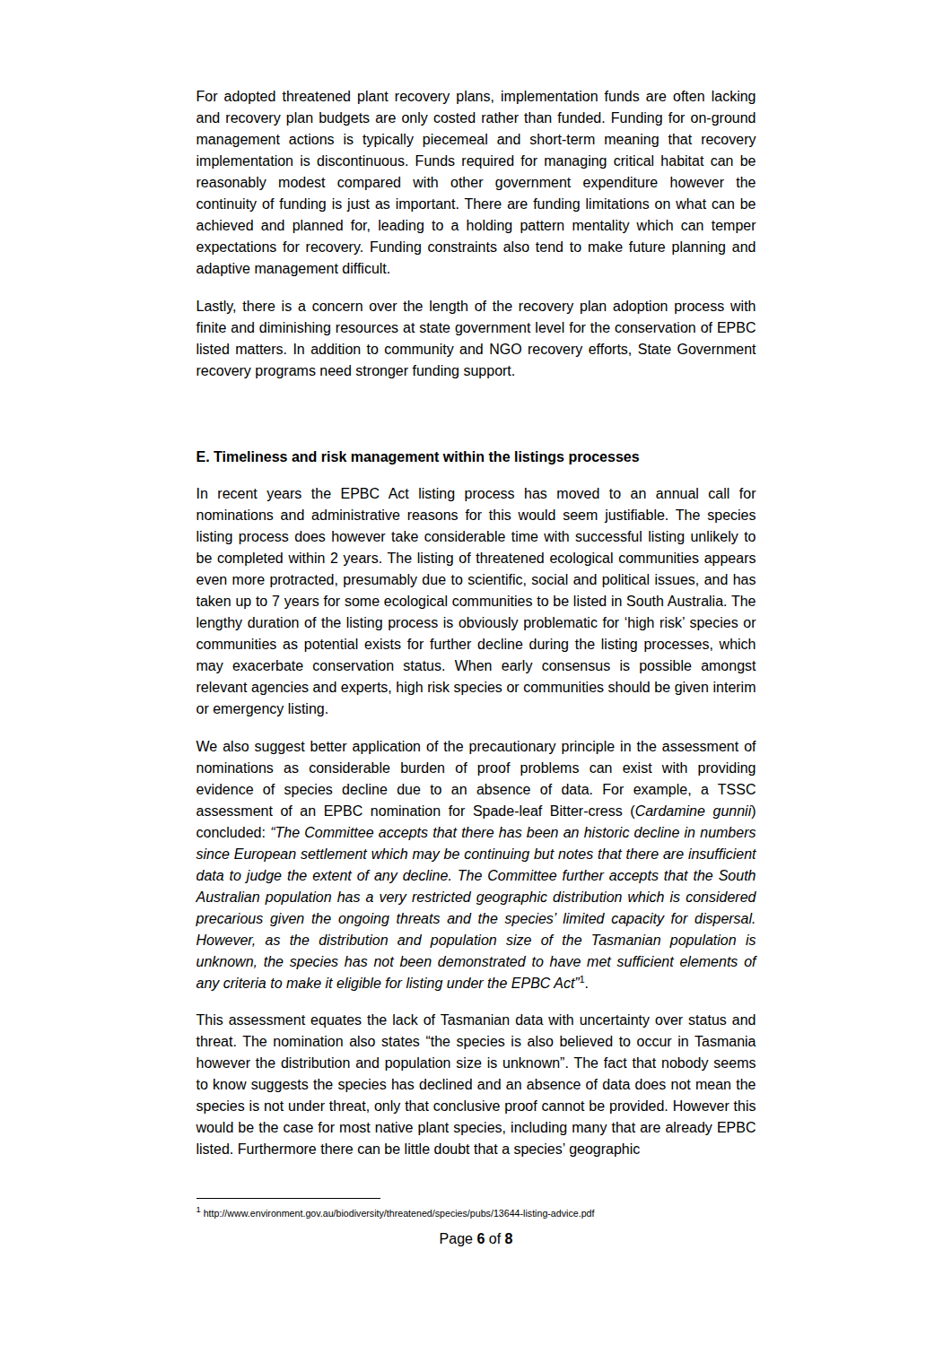For adopted threatened plant recovery plans, implementation funds are often lacking and recovery plan budgets are only costed rather than funded. Funding for on-ground management actions is typically piecemeal and short-term meaning that recovery implementation is discontinuous. Funds required for managing critical habitat can be reasonably modest compared with other government expenditure however the continuity of funding is just as important. There are funding limitations on what can be achieved and planned for, leading to a holding pattern mentality which can temper expectations for recovery. Funding constraints also tend to make future planning and adaptive management difficult.
Lastly, there is a concern over the length of the recovery plan adoption process with finite and diminishing resources at state government level for the conservation of EPBC listed matters. In addition to community and NGO recovery efforts, State Government recovery programs need stronger funding support.
E. Timeliness and risk management within the listings processes
In recent years the EPBC Act listing process has moved to an annual call for nominations and administrative reasons for this would seem justifiable. The species listing process does however take considerable time with successful listing unlikely to be completed within 2 years. The listing of threatened ecological communities appears even more protracted, presumably due to scientific, social and political issues, and has taken up to 7 years for some ecological communities to be listed in South Australia. The lengthy duration of the listing process is obviously problematic for ‘high risk’ species or communities as potential exists for further decline during the listing processes, which may exacerbate conservation status. When early consensus is possible amongst relevant agencies and experts, high risk species or communities should be given interim or emergency listing.
We also suggest better application of the precautionary principle in the assessment of nominations as considerable burden of proof problems can exist with providing evidence of species decline due to an absence of data. For example, a TSSC assessment of an EPBC nomination for Spade-leaf Bitter-cress (Cardamine gunnii) concluded: “The Committee accepts that there has been an historic decline in numbers since European settlement which may be continuing but notes that there are insufficient data to judge the extent of any decline. The Committee further accepts that the South Australian population has a very restricted geographic distribution which is considered precarious given the ongoing threats and the species’ limited capacity for dispersal. However, as the distribution and population size of the Tasmanian population is unknown, the species has not been demonstrated to have met sufficient elements of any criteria to make it eligible for listing under the EPBC Act”1.
This assessment equates the lack of Tasmanian data with uncertainty over status and threat. The nomination also states “the species is also believed to occur in Tasmania however the distribution and population size is unknown”. The fact that nobody seems to know suggests the species has declined and an absence of data does not mean the species is not under threat, only that conclusive proof cannot be provided. However this would be the case for most native plant species, including many that are already EPBC listed. Furthermore there can be little doubt that a species’ geographic
1 http://www.environment.gov.au/biodiversity/threatened/species/pubs/13644-listing-advice.pdf
Page 6 of 8